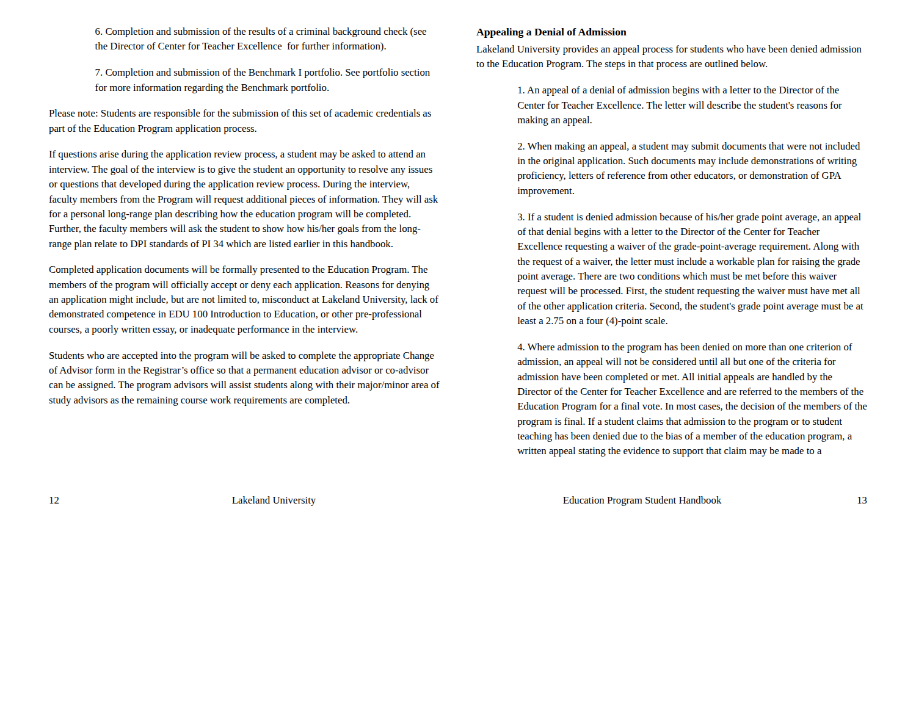6. Completion and submission of the results of a criminal background check (see the Director of Center for Teacher Excellence for further information).
7. Completion and submission of the Benchmark I portfolio. See portfolio section for more information regarding the Benchmark portfolio.
Please note: Students are responsible for the submission of this set of academic credentials as part of the Education Program application process.
If questions arise during the application review process, a student may be asked to attend an interview. The goal of the interview is to give the student an opportunity to resolve any issues or questions that developed during the application review process. During the interview, faculty members from the Program will request additional pieces of information. They will ask for a personal long-range plan describing how the education program will be completed. Further, the faculty members will ask the student to show how his/her goals from the long-range plan relate to DPI standards of PI 34 which are listed earlier in this handbook.
Completed application documents will be formally presented to the Education Program. The members of the program will officially accept or deny each application. Reasons for denying an application might include, but are not limited to, misconduct at Lakeland University, lack of demonstrated competence in EDU 100 Introduction to Education, or other pre-professional courses, a poorly written essay, or inadequate performance in the interview.
Students who are accepted into the program will be asked to complete the appropriate Change of Advisor form in the Registrar’s office so that a permanent education advisor or co-advisor can be assigned. The program advisors will assist students along with their major/minor area of study advisors as the remaining course work requirements are completed.
Appealing a Denial of Admission
Lakeland University provides an appeal process for students who have been denied admission to the Education Program. The steps in that process are outlined below.
1. An appeal of a denial of admission begins with a letter to the Director of the Center for Teacher Excellence. The letter will describe the student's reasons for making an appeal.
2. When making an appeal, a student may submit documents that were not included in the original application. Such documents may include demonstrations of writing proficiency, letters of reference from other educators, or demonstration of GPA improvement.
3. If a student is denied admission because of his/her grade point average, an appeal of that denial begins with a letter to the Director of the Center for Teacher Excellence requesting a waiver of the grade-point-average requirement. Along with the request of a waiver, the letter must include a workable plan for raising the grade point average. There are two conditions which must be met before this waiver request will be processed. First, the student requesting the waiver must have met all of the other application criteria. Second, the student's grade point average must be at least a 2.75 on a four (4)-point scale.
4. Where admission to the program has been denied on more than one criterion of admission, an appeal will not be considered until all but one of the criteria for admission have been completed or met. All initial appeals are handled by the Director of the Center for Teacher Excellence and are referred to the members of the Education Program for a final vote. In most cases, the decision of the members of the program is final. If a student claims that admission to the program or to student teaching has been denied due to the bias of a member of the education program, a written appeal stating the evidence to support that claim may be made to a
12
Lakeland University
Education Program Student Handbook
13